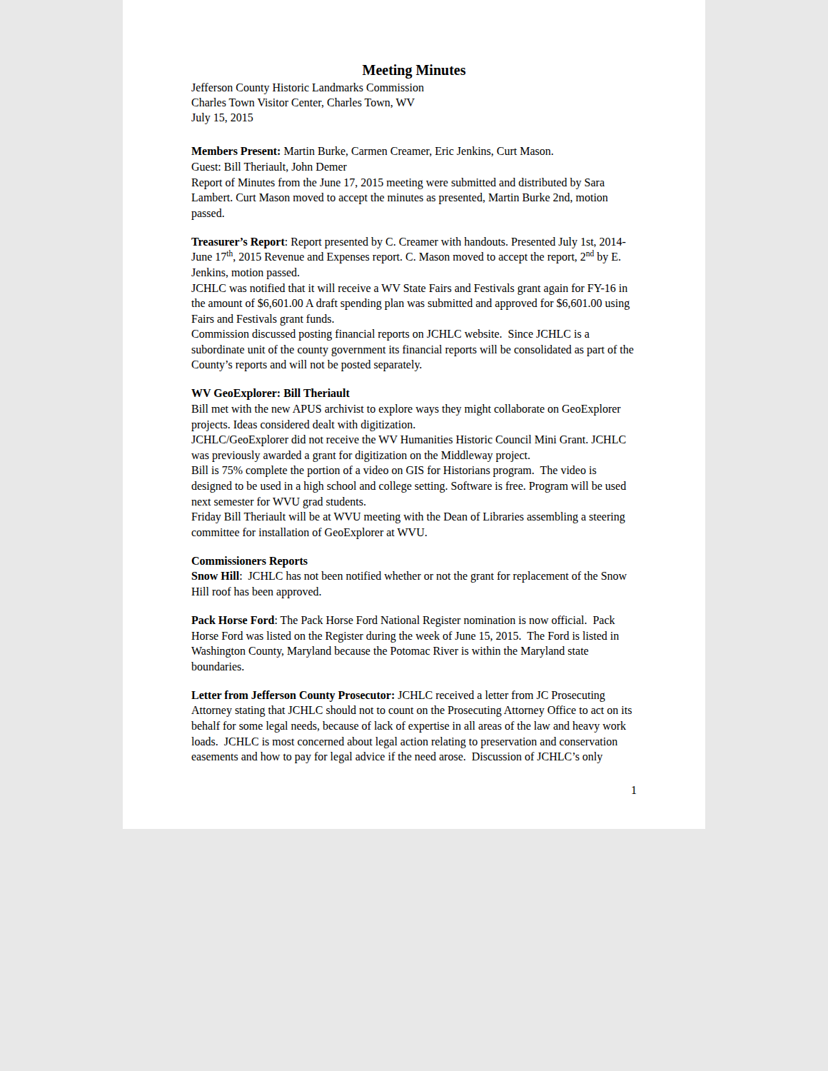Meeting Minutes
Jefferson County Historic Landmarks Commission
Charles Town Visitor Center, Charles Town, WV
July 15, 2015
Members Present: Martin Burke, Carmen Creamer, Eric Jenkins, Curt Mason.
Guest: Bill Theriault, John Demer
Report of Minutes from the June 17, 2015 meeting were submitted and distributed by Sara Lambert. Curt Mason moved to accept the minutes as presented, Martin Burke 2nd, motion passed.
Treasurer’s Report: Report presented by C. Creamer with handouts. Presented July 1st, 2014-June 17th, 2015 Revenue and Expenses report. C. Mason moved to accept the report, 2nd by E. Jenkins, motion passed.
JCHLC was notified that it will receive a WV State Fairs and Festivals grant again for FY-16 in the amount of $6,601.00 A draft spending plan was submitted and approved for $6,601.00 using Fairs and Festivals grant funds.
Commission discussed posting financial reports on JCHLC website. Since JCHLC is a subordinate unit of the county government its financial reports will be consolidated as part of the County’s reports and will not be posted separately.
WV GeoExplorer: Bill Theriault
Bill met with the new APUS archivist to explore ways they might collaborate on GeoExplorer projects. Ideas considered dealt with digitization.
JCHLC/GeoExplorer did not receive the WV Humanities Historic Council Mini Grant. JCHLC was previously awarded a grant for digitization on the Middleway project.
Bill is 75% complete the portion of a video on GIS for Historians program. The video is designed to be used in a high school and college setting. Software is free. Program will be used next semester for WVU grad students.
Friday Bill Theriault will be at WVU meeting with the Dean of Libraries assembling a steering committee for installation of GeoExplorer at WVU.
Commissioners Reports
Snow Hill: JCHLC has not been notified whether or not the grant for replacement of the Snow Hill roof has been approved.
Pack Horse Ford: The Pack Horse Ford National Register nomination is now official. Pack Horse Ford was listed on the Register during the week of June 15, 2015. The Ford is listed in Washington County, Maryland because the Potomac River is within the Maryland state boundaries.
Letter from Jefferson County Prosecutor: JCHLC received a letter from JC Prosecuting Attorney stating that JCHLC should not to count on the Prosecuting Attorney Office to act on its behalf for some legal needs, because of lack of expertise in all areas of the law and heavy work loads. JCHLC is most concerned about legal action relating to preservation and conservation easements and how to pay for legal advice if the need arose. Discussion of JCHLC’s only
1